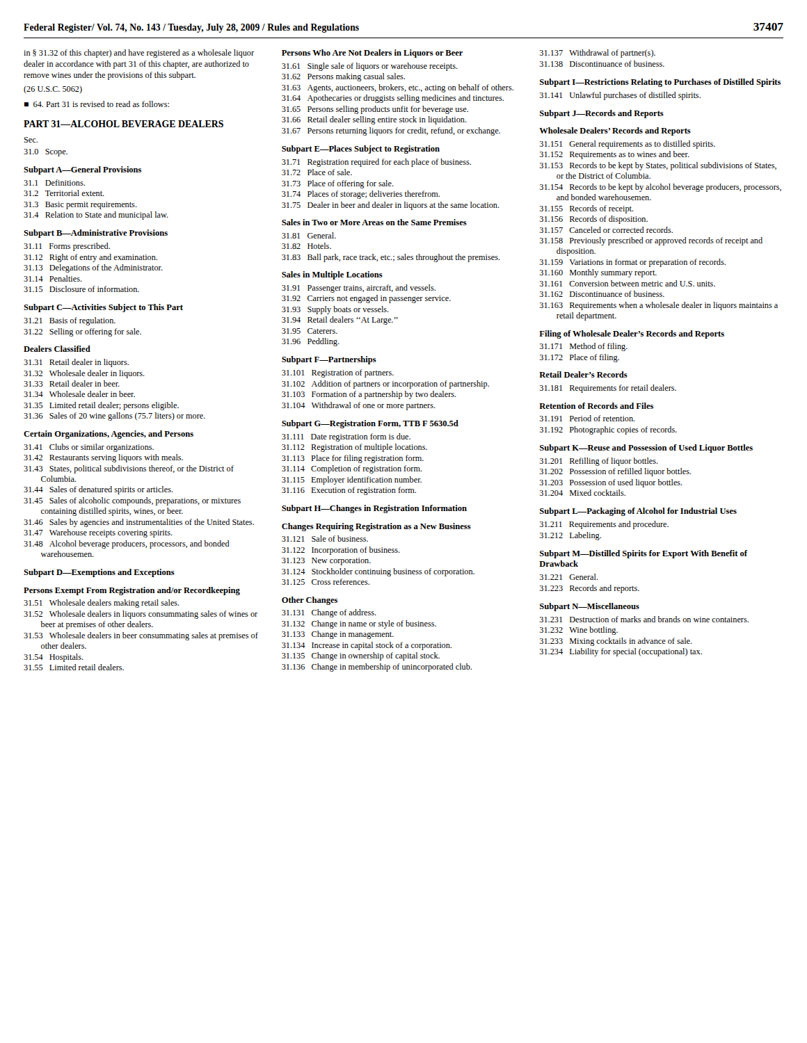Federal Register/ Vol. 74, No. 143 / Tuesday, July 28, 2009 / Rules and Regulations
37407
in § 31.32 of this chapter) and have registered as a wholesale liquor dealer in accordance with part 31 of this chapter, are authorized to remove wines under the provisions of this subpart.
(26 U.S.C. 5062)
■ 64. Part 31 is revised to read as follows:
PART 31—ALCOHOL BEVERAGE DEALERS
Sec.
31.0 Scope.
Subpart A—General Provisions
31.1 Definitions.
31.2 Territorial extent.
31.3 Basic permit requirements.
31.4 Relation to State and municipal law.
Subpart B—Administrative Provisions
31.11 Forms prescribed.
31.12 Right of entry and examination.
31.13 Delegations of the Administrator.
31.14 Penalties.
31.15 Disclosure of information.
Subpart C—Activities Subject to This Part
31.21 Basis of regulation.
31.22 Selling or offering for sale.
Dealers Classified
31.31 Retail dealer in liquors.
31.32 Wholesale dealer in liquors.
31.33 Retail dealer in beer.
31.34 Wholesale dealer in beer.
31.35 Limited retail dealer; persons eligible.
31.36 Sales of 20 wine gallons (75.7 liters) or more.
Certain Organizations, Agencies, and Persons
31.41 Clubs or similar organizations.
31.42 Restaurants serving liquors with meals.
31.43 States, political subdivisions thereof, or the District of Columbia.
31.44 Sales of denatured spirits or articles.
31.45 Sales of alcoholic compounds, preparations, or mixtures containing distilled spirits, wines, or beer.
31.46 Sales by agencies and instrumentalities of the United States.
31.47 Warehouse receipts covering spirits.
31.48 Alcohol beverage producers, processors, and bonded warehousemen.
Subpart D—Exemptions and Exceptions
Persons Exempt From Registration and/or Recordkeeping
31.51 Wholesale dealers making retail sales.
31.52 Wholesale dealers in liquors consummating sales of wines or beer at premises of other dealers.
31.53 Wholesale dealers in beer consummating sales at premises of other dealers.
31.54 Hospitals.
31.55 Limited retail dealers.
Persons Who Are Not Dealers in Liquors or Beer
31.61 Single sale of liquors or warehouse receipts.
31.62 Persons making casual sales.
31.63 Agents, auctioneers, brokers, etc., acting on behalf of others.
31.64 Apothecaries or druggists selling medicines and tinctures.
31.65 Persons selling products unfit for beverage use.
31.66 Retail dealer selling entire stock in liquidation.
31.67 Persons returning liquors for credit, refund, or exchange.
Subpart E—Places Subject to Registration
31.71 Registration required for each place of business.
31.72 Place of sale.
31.73 Place of offering for sale.
31.74 Places of storage; deliveries therefrom.
31.75 Dealer in beer and dealer in liquors at the same location.
Sales in Two or More Areas on the Same Premises
31.81 General.
31.82 Hotels.
31.83 Ball park, race track, etc.; sales throughout the premises.
Sales in Multiple Locations
31.91 Passenger trains, aircraft, and vessels.
31.92 Carriers not engaged in passenger service.
31.93 Supply boats or vessels.
31.94 Retail dealers ‘‘At Large.’’
31.95 Caterers.
31.96 Peddling.
Subpart F—Partnerships
31.101 Registration of partners.
31.102 Addition of partners or incorporation of partnership.
31.103 Formation of a partnership by two dealers.
31.104 Withdrawal of one or more partners.
Subpart G—Registration Form, TTB F 5630.5d
31.111 Date registration form is due.
31.112 Registration of multiple locations.
31.113 Place for filing registration form.
31.114 Completion of registration form.
31.115 Employer identification number.
31.116 Execution of registration form.
Subpart H—Changes in Registration Information
Changes Requiring Registration as a New Business
31.121 Sale of business.
31.122 Incorporation of business.
31.123 New corporation.
31.124 Stockholder continuing business of corporation.
31.125 Cross references.
Other Changes
31.131 Change of address.
31.132 Change in name or style of business.
31.133 Change in management.
31.134 Increase in capital stock of a corporation.
31.135 Change in ownership of capital stock.
31.136 Change in membership of unincorporated club.
31.137 Withdrawal of partner(s).
31.138 Discontinuance of business.
Subpart I—Restrictions Relating to Purchases of Distilled Spirits
31.141 Unlawful purchases of distilled spirits.
Subpart J—Records and Reports
Wholesale Dealers’ Records and Reports
31.151 General requirements as to distilled spirits.
31.152 Requirements as to wines and beer.
31.153 Records to be kept by States, political subdivisions of States, or the District of Columbia.
31.154 Records to be kept by alcohol beverage producers, processors, and bonded warehousemen.
31.155 Records of receipt.
31.156 Records of disposition.
31.157 Canceled or corrected records.
31.158 Previously prescribed or approved records of receipt and disposition.
31.159 Variations in format or preparation of records.
31.160 Monthly summary report.
31.161 Conversion between metric and U.S. units.
31.162 Discontinuance of business.
31.163 Requirements when a wholesale dealer in liquors maintains a retail department.
Filing of Wholesale Dealer’s Records and Reports
31.171 Method of filing.
31.172 Place of filing.
Retail Dealer’s Records
31.181 Requirements for retail dealers.
Retention of Records and Files
31.191 Period of retention.
31.192 Photographic copies of records.
Subpart K—Reuse and Possession of Used Liquor Bottles
31.201 Refilling of liquor bottles.
31.202 Possession of refilled liquor bottles.
31.203 Possession of used liquor bottles.
31.204 Mixed cocktails.
Subpart L—Packaging of Alcohol for Industrial Uses
31.211 Requirements and procedure.
31.212 Labeling.
Subpart M—Distilled Spirits for Export With Benefit of Drawback
31.221 General.
31.223 Records and reports.
Subpart N—Miscellaneous
31.231 Destruction of marks and brands on wine containers.
31.232 Wine bottling.
31.233 Mixing cocktails in advance of sale.
31.234 Liability for special (occupational) tax.